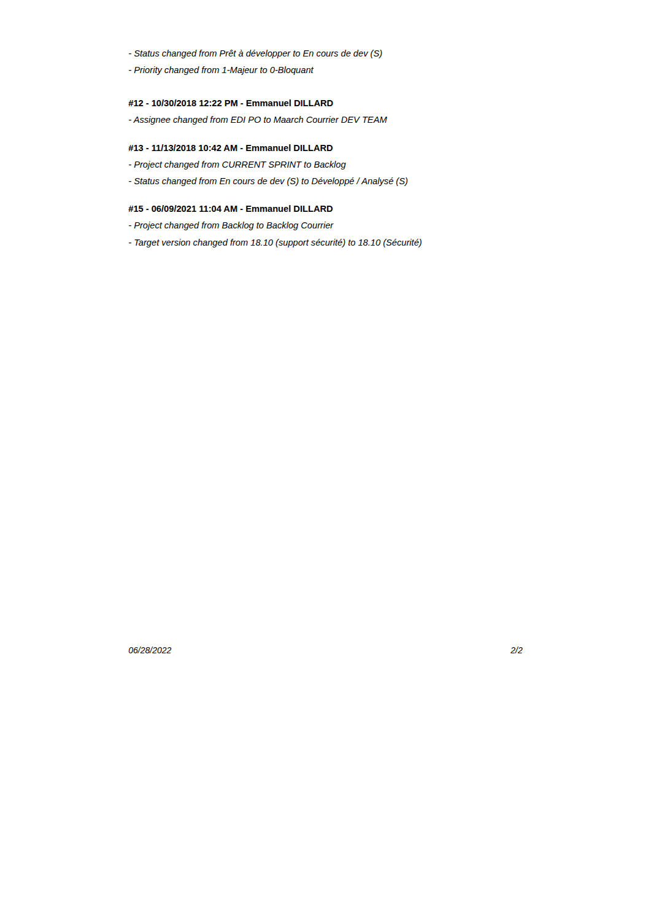- Status changed from Prêt à développer to En cours de dev (S)
- Priority changed from 1-Majeur to 0-Bloquant
#12 - 10/30/2018 12:22 PM - Emmanuel DILLARD
- Assignee changed from EDI PO to Maarch Courrier DEV TEAM
#13 - 11/13/2018 10:42 AM - Emmanuel DILLARD
- Project changed from CURRENT SPRINT to Backlog
- Status changed from En cours de dev (S) to Développé / Analysé (S)
#15 - 06/09/2021 11:04 AM - Emmanuel DILLARD
- Project changed from Backlog to Backlog Courrier
- Target version changed from 18.10 (support sécurité) to 18.10 (Sécurité)
06/28/2022 2/2